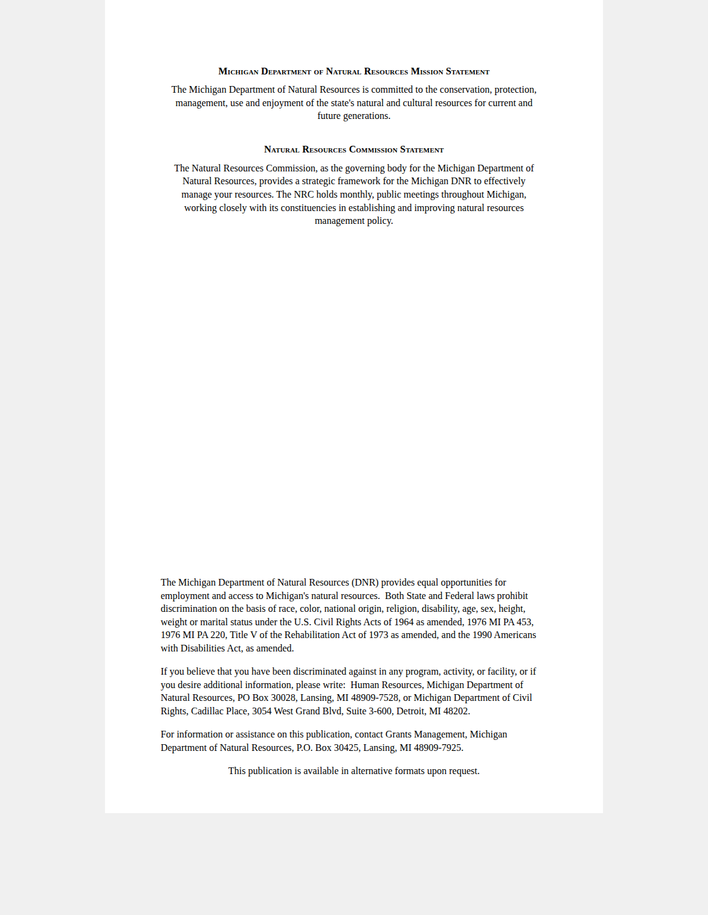Michigan Department of Natural Resources Mission Statement
The Michigan Department of Natural Resources is committed to the conservation, protection, management, use and enjoyment of the state's natural and cultural resources for current and future generations.
Natural Resources Commission Statement
The Natural Resources Commission, as the governing body for the Michigan Department of Natural Resources, provides a strategic framework for the Michigan DNR to effectively manage your resources. The NRC holds monthly, public meetings throughout Michigan, working closely with its constituencies in establishing and improving natural resources management policy.
The Michigan Department of Natural Resources (DNR) provides equal opportunities for employment and access to Michigan's natural resources. Both State and Federal laws prohibit discrimination on the basis of race, color, national origin, religion, disability, age, sex, height, weight or marital status under the U.S. Civil Rights Acts of 1964 as amended, 1976 MI PA 453, 1976 MI PA 220, Title V of the Rehabilitation Act of 1973 as amended, and the 1990 Americans with Disabilities Act, as amended.
If you believe that you have been discriminated against in any program, activity, or facility, or if you desire additional information, please write: Human Resources, Michigan Department of Natural Resources, PO Box 30028, Lansing, MI 48909-7528, or Michigan Department of Civil Rights, Cadillac Place, 3054 West Grand Blvd, Suite 3-600, Detroit, MI 48202.
For information or assistance on this publication, contact Grants Management, Michigan Department of Natural Resources, P.O. Box 30425, Lansing, MI 48909-7925.
This publication is available in alternative formats upon request.